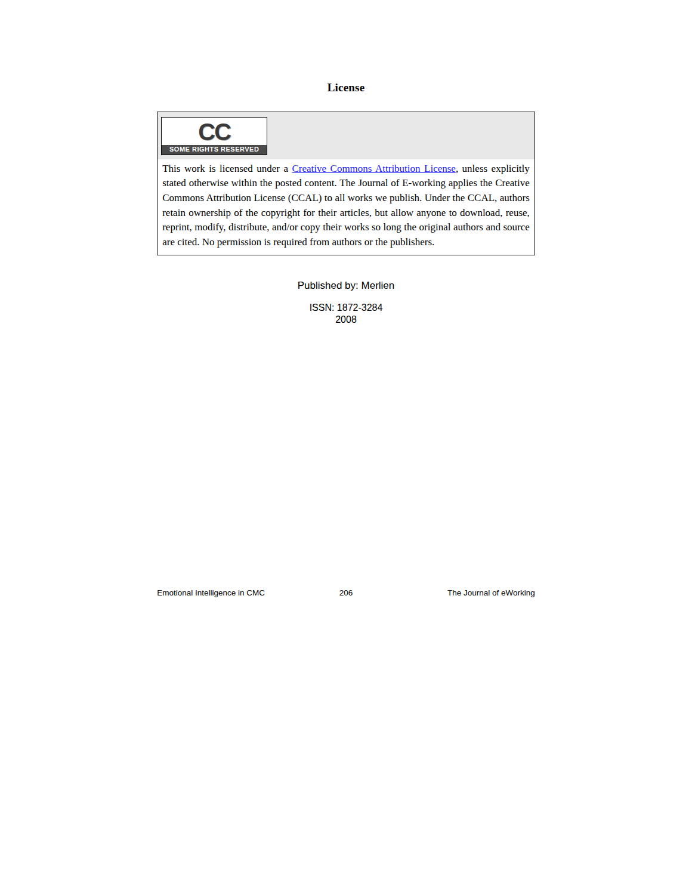License
CC SOME RIGHTS RESERVED
This work is licensed under a Creative Commons Attribution License, unless explicitly stated otherwise within the posted content. The Journal of E-working applies the Creative Commons Attribution License (CCAL) to all works we publish. Under the CCAL, authors retain ownership of the copyright for their articles, but allow anyone to download, reuse, reprint, modify, distribute, and/or copy their works so long the original authors and source are cited. No permission is required from authors or the publishers.
Published by: Merlien
ISSN: 1872-3284
2008
| Emotional Intelligence in CMC | 206 | The Journal of eWorking |